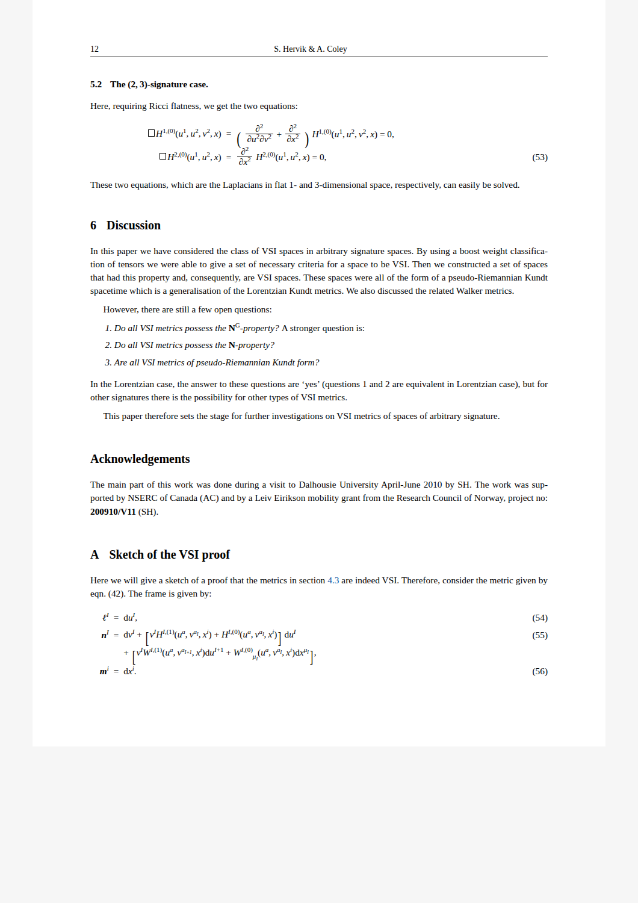12 S. Hervik & A. Coley
5.2 The (2, 3)-signature case.
Here, requiring Ricci flatness, we get the two equations:
| H 1,(0) ( u 1 , u 2 , v 2 , x ) | = | ( ∂ 2 ∂ u 2 ∂ v 2 + ∂ 2 ∂ x 2 ) H 1,(0) ( u 1 , u 2 , v 2 , x ) = 0, | |
| H 2,(0) ( u 1 , u 2 , x ) | = | ∂ 2 ∂ x 2 H 2,(0) ( u 1 , u 2 , x ) = 0, | (53) |
These two equations, which are the Laplacians in flat 1- and 3-dimensional space, respectively, can easily be solved.
6 Discussion
In this paper we have considered the class of VSI spaces in arbitrary signature spaces. By using a boost weight classification of tensors we were able to give a set of necessary criteria for a space to be VSI. Then we constructed a set of spaces that had this property and, consequently, are VSI spaces. These spaces were all of the form of a pseudo-Riemannian Kundt spacetime which is a generalisation of the Lorentzian Kundt metrics. We also discussed the related Walker metrics.
However, there are still a few open questions:
Do all VSI metrics possess the NG-property? A stronger question is:
Do all VSI metrics possess the N-property?
Are all VSI metrics of pseudo-Riemannian Kundt form?
In the Lorentzian case, the answer to these questions are ‘yes’ (questions 1 and 2 are equivalent in Lorentzian case), but for other signatures there is the possibility for other types of VSI metrics.
This paper therefore sets the stage for further investigations on VSI metrics of spaces of arbitrary signature.
Acknowledgements
The main part of this work was done during a visit to Dalhousie University April-June 2010 by SH. The work was supported by NSERC of Canada (AC) and by a Leiv Eirikson mobility grant from the Research Council of Norway, project no: 200910/V11 (SH).
ASketch of the VSI proof
Here we will give a sketch of a proof that the metrics in section 4.3 are indeed VSI. Therefore, consider the metric given by eqn. (42). The frame is given by:
| ℓ I | = | d u I , | (54) |
| n I | = | d v I + [ v I H I ,(1) ( u a , v a I , x i ) + H I ,(0) ( u a , v a I , x i ) ] d u I | (55) |
| | | + [ v I W I ,(1) ( u a , v a I+1 , x i ) d u I +1 + W I ,(0) μ I ( u a , v a I , x i ) d x μ I ] , | |
| m i | = | d x i . | (56) |